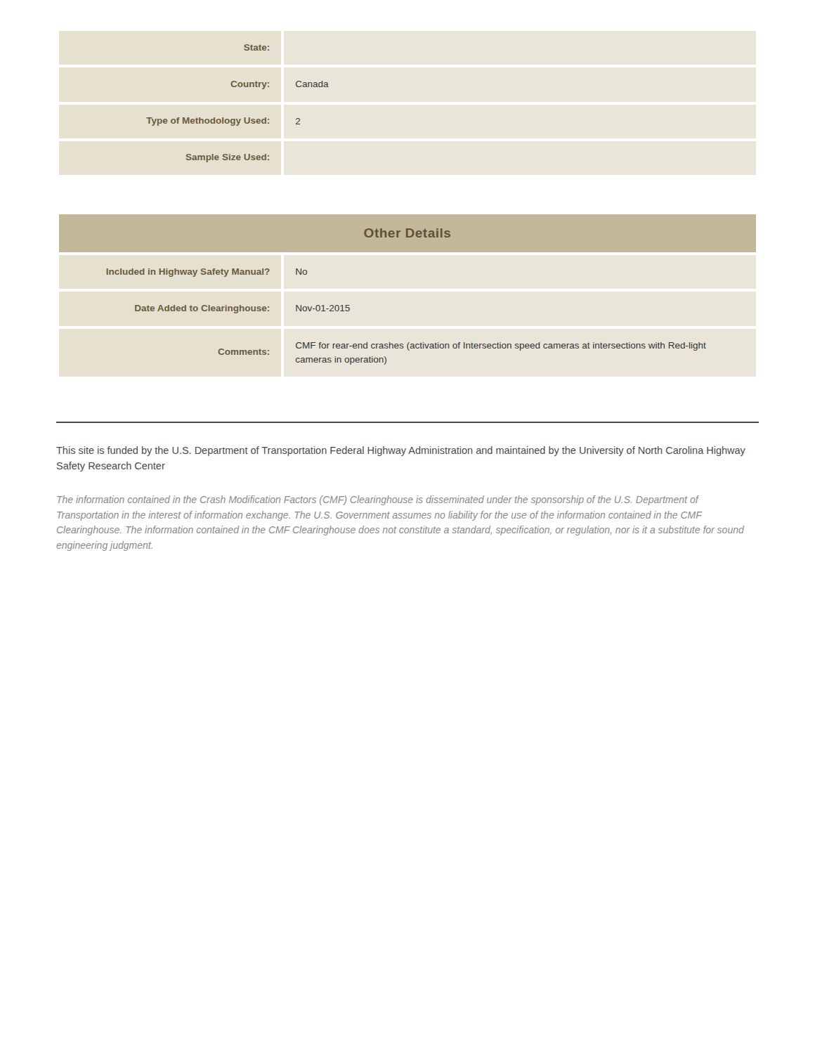| State: | |
| Country: | Canada |
| Type of Methodology Used: | 2 |
| Sample Size Used: | |
| Other Details |
| Included in Highway Safety Manual? | No |
| Date Added to Clearinghouse: | Nov-01-2015 |
| Comments: | CMF for rear-end crashes (activation of Intersection speed cameras at intersections with Red-light cameras in operation) |
This site is funded by the U.S. Department of Transportation Federal Highway Administration and maintained by the University of North Carolina Highway Safety Research Center
The information contained in the Crash Modification Factors (CMF) Clearinghouse is disseminated under the sponsorship of the U.S. Department of Transportation in the interest of information exchange. The U.S. Government assumes no liability for the use of the information contained in the CMF Clearinghouse. The information contained in the CMF Clearinghouse does not constitute a standard, specification, or regulation, nor is it a substitute for sound engineering judgment.